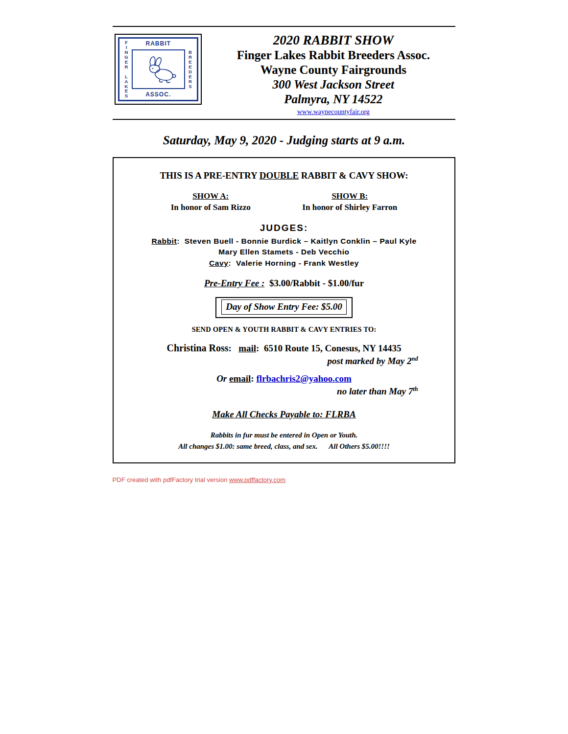FINGER LAKES
RABBIT
ASSOC.
BREEDERS
2020 RABBIT SHOW
Finger Lakes Rabbit Breeders Assoc.
Wayne County Fairgrounds
300 West Jackson Street
Palmyra, NY 14522
www.waynecountyfair.org
Saturday, May 9, 2020 - Judging starts at 9 a.m.
THIS IS A PRE-ENTRY DOUBLE RABBIT & CAVY SHOW:
SHOW A:
In honor of Sam Rizzo
SHOW B:
In honor of Shirley Farron
JUDGES:
Rabbit: Steven Buell - Bonnie Burdick – Kaitlyn Conklin – Paul Kyle
Mary Ellen Stamets - Deb Vecchio
Cavy: Valerie Horning - Frank Westley
Pre-Entry Fee : $3.00/Rabbit - $1.00/fur
Day of Show Entry Fee: $5.00
SEND OPEN & YOUTH RABBIT & CAVY ENTRIES TO:
Christina Ross: mail: 6510 Route 15, Conesus, NY 14435
post marked by May 2nd
Or email: flrbachris2@yahoo.com
no later than May 7th
Make All Checks Payable to: FLRBA
Rabbits in fur must be entered in Open or Youth.
All changes $1.00: same breed, class, and sex. All Others $5.00!!!!
PDF created with pdfFactory trial version www.pdffactory.com